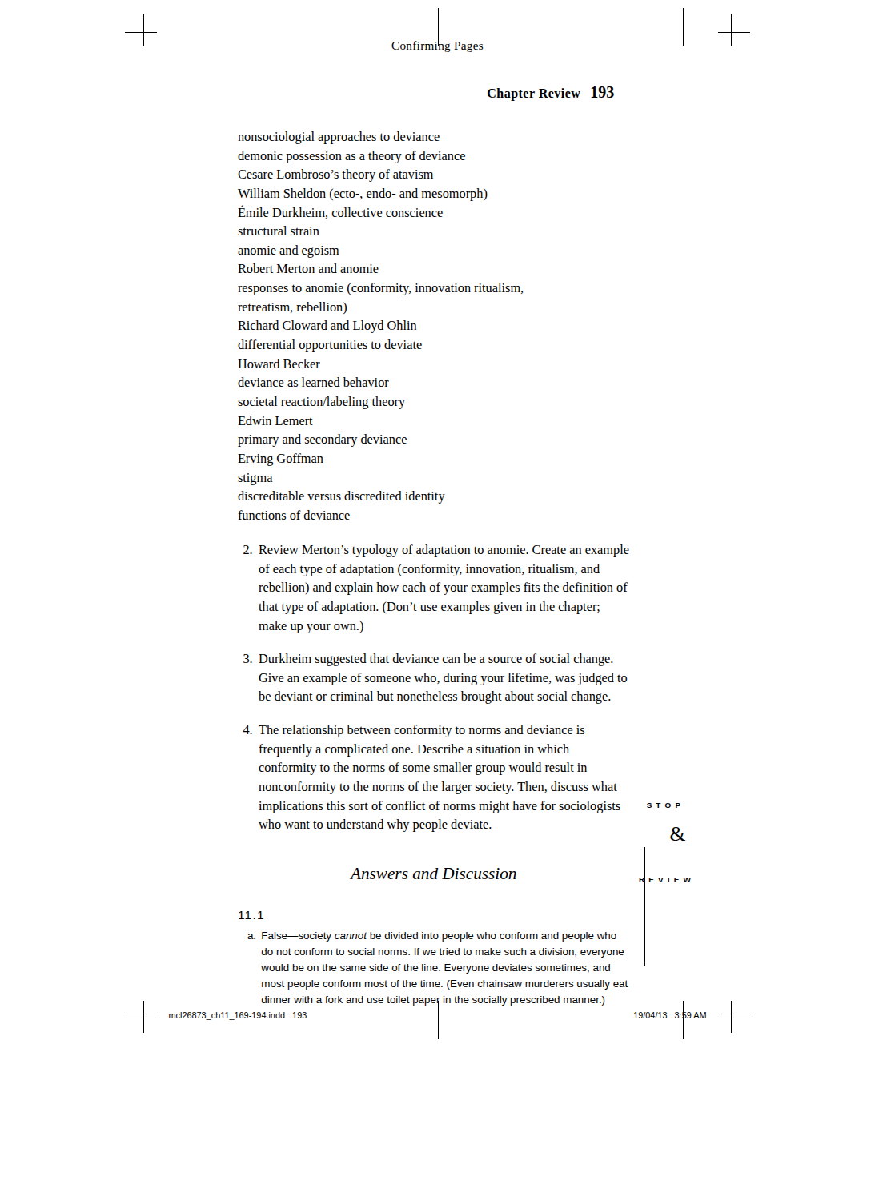Confirming Pages
Chapter Review 193
nonsociologial approaches to deviance
demonic possession as a theory of deviance
Cesare Lombroso’s theory of atavism
William Sheldon (ecto-, endo- and mesomorph)
Émile Durkheim, collective conscience
structural strain
anomie and egoism
Robert Merton and anomie
responses to anomie (conformity, innovation ritualism,
retreatism, rebellion)
Richard Cloward and Lloyd Ohlin
differential opportunities to deviate
Howard Becker
deviance as learned behavior
societal reaction/labeling theory
Edwin Lemert
primary and secondary deviance
Erving Goffman
stigma
discreditable versus discredited identity
functions of deviance
Review Merton’s typology of adaptation to anomie. Create an example of each type of adaptation (conformity, innovation, ritualism, and rebellion) and explain how each of your examples fits the definition of that type of adaptation. (Don’t use examples given in the chapter; make up your own.)
Durkheim suggested that deviance can be a source of social change. Give an example of someone who, during your lifetime, was judged to be deviant or criminal but nonetheless brought about social change.
The relationship between conformity to norms and deviance is frequently a complicated one. Describe a situation in which conformity to the norms of some smaller group would result in nonconformity to the norms of the larger society. Then, discuss what implications this sort of conflict of norms might have for sociologists who want to understand why people deviate.
Answers and Discussion
11.1
a. False—society cannot be divided into people who conform and people who do not conform to social norms. If we tried to make such a division, everyone would be on the same side of the line. Everyone deviates sometimes, and most people conform most of the time. (Even chainsaw murderers usually eat dinner with a fork and use toilet paper in the socially prescribed manner.)
S T O P & R E V I E W
mcl26873_ch11_169-194.indd 193 19/04/13 3:59 AM